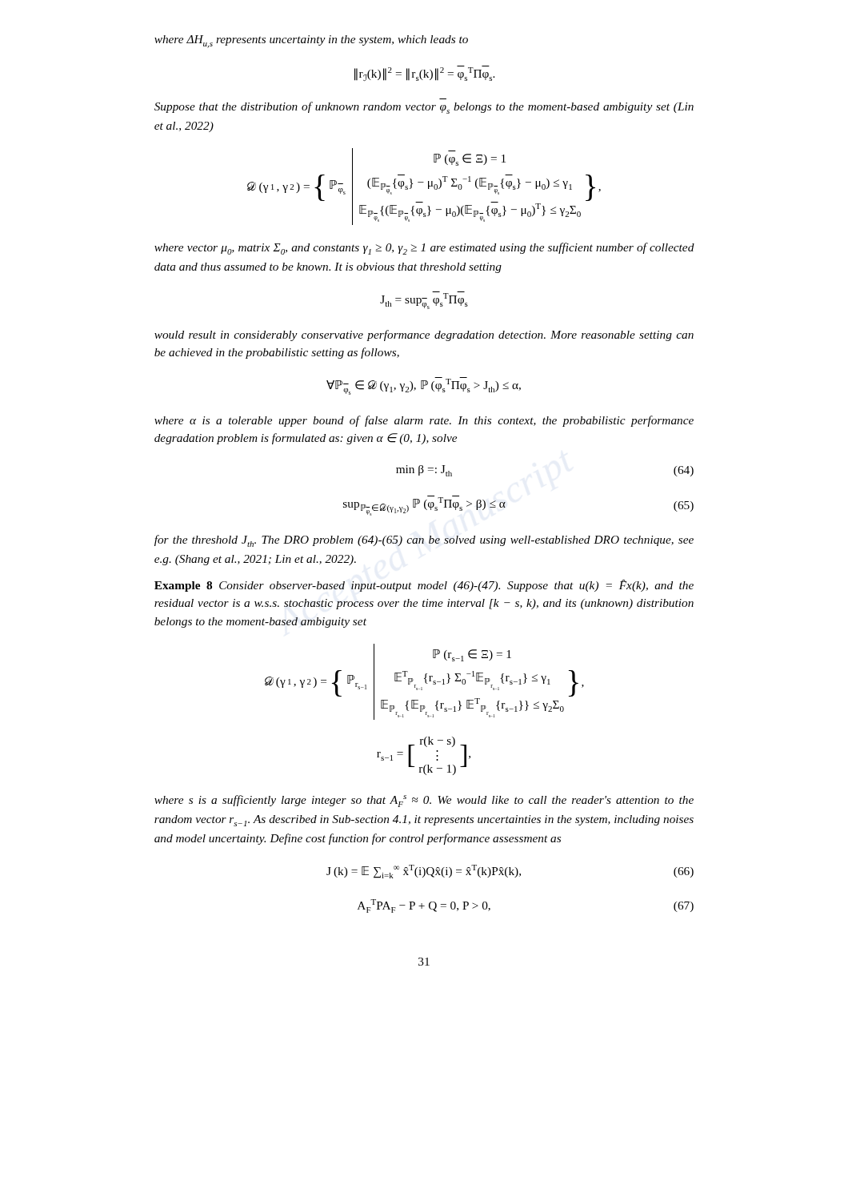Accepted Manuscript
where ΔHu,s represents uncertainty in the system, which leads to
∥rℐ(k)∥2 = ∥rs(k)∥2 = φsTΠφs.
Suppose that the distribution of unknown random vector φs belongs to the moment-based ambiguity set (Lin et al., 2022)
𝒟 (γ1, γ2) = {
ℙφs
ℙ (φs ∈ Ξ) = 1
(𝔼ℙφs{φs} − μ0)T Σ0−1 (𝔼ℙφs{φs} − μ0) ≤ γ1
𝔼ℙφs{(𝔼ℙφs{φs} − μ0)(𝔼ℙφs{φs} − μ0)T} ≤ γ2Σ0
} ,
where vector μ0, matrix Σ0, and constants γ1 ≥ 0, γ2 ≥ 1 are estimated using the sufficient number of collected data and thus assumed to be known. It is obvious that threshold setting
Jth = supφs φsTΠφs
would result in considerably conservative performance degradation detection. More reasonable setting can be achieved in the probabilistic setting as follows,
∀ℙφs ∈ 𝒟 (γ1, γ2), ℙ (φsTΠφs > Jth) ≤ α,
where α is a tolerable upper bound of false alarm rate. In this context, the probabilistic performance degradation problem is formulated as: given α ∈ (0, 1), solve
min β =: Jth (64)
supℙφs∈𝒟(γ1,γ2) ℙ (φsTΠφs > β) ≤ α (65)
for the threshold Jth. The DRO problem (64)-(65) can be solved using well-established DRO technique, see e.g. (Shang et al., 2021; Lin et al., 2022).
Example 8 Consider observer-based input-output model (46)-(47). Suppose that u(k) = F̂x(k), and the residual vector is a w.s.s. stochastic process over the time interval [k − s, k), and its (unknown) distribution belongs to the moment-based ambiguity set
𝒟 (γ1, γ2) = {
ℙrs−1
ℙ (rs−1 ∈ Ξ) = 1
𝔼Tℙrs−1{rs−1} Σ0−1𝔼ℙrs−1{rs−1} ≤ γ1
𝔼ℙrs−1{𝔼ℙrs−1{rs−1} 𝔼Tℙrs−1{rs−1}} ≤ γ2Σ0
} ,
rs−1 = [
r(k − s)
⋮
r(k − 1)
],
where s is a sufficiently large integer so that AFs ≈ 0. We would like to call the reader's attention to the random vector rs−1. As described in Sub-section 4.1, it represents uncertainties in the system, including noises and model uncertainty. Define cost function for control performance assessment as
J (k) = 𝔼 ∑i=k∞ x̂T(i)Qx̂(i) = x̂T(k)Px̂(k), (66)
AFTPAF − P + Q = 0, P > 0, (67)
31